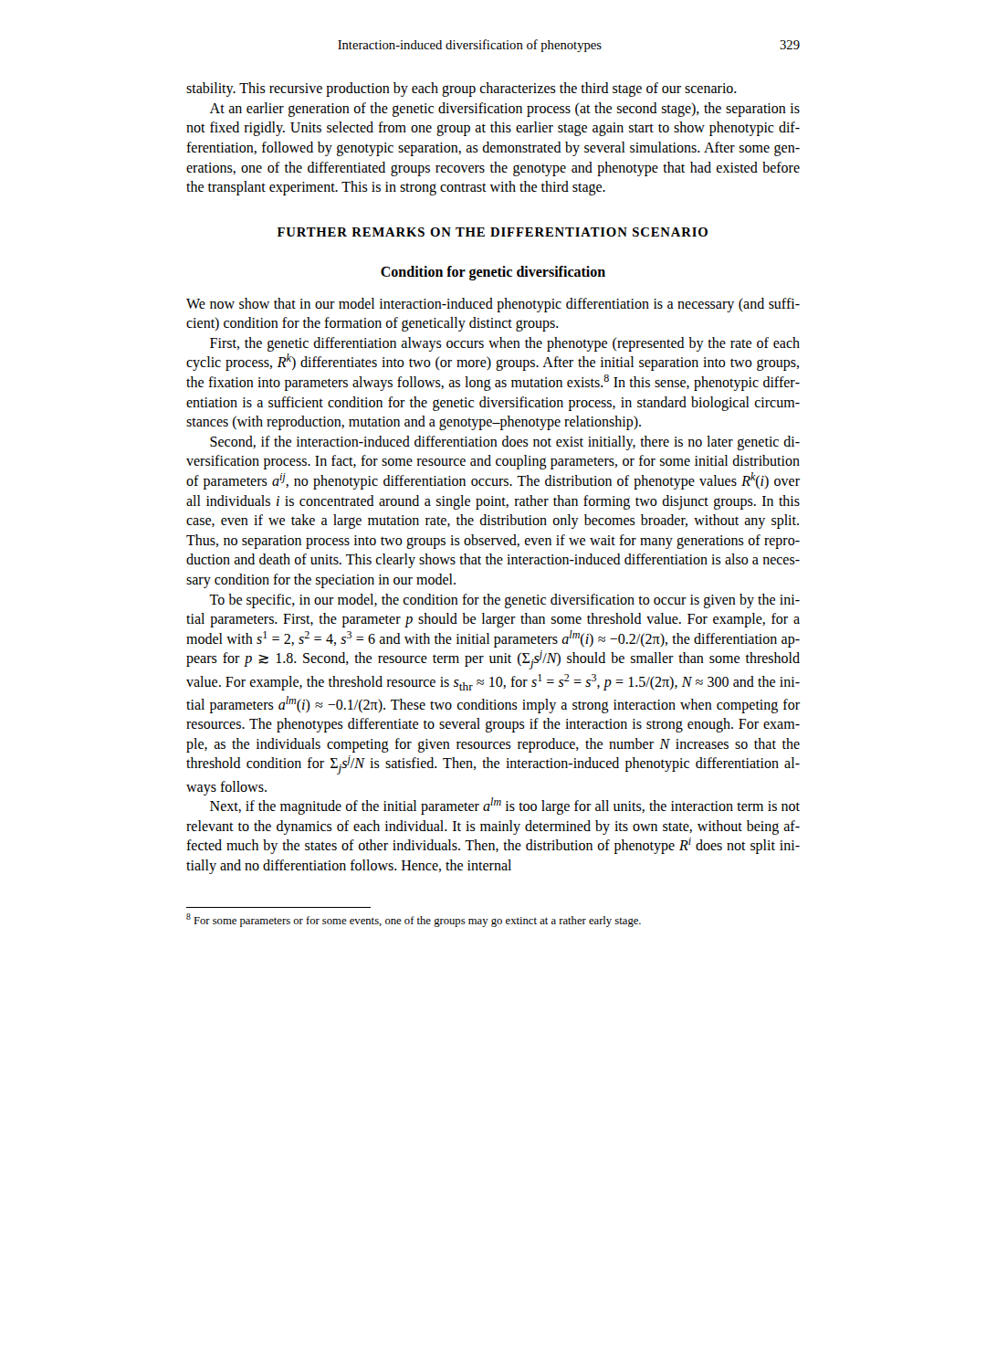Interaction-induced diversification of phenotypes 329
stability. This recursive production by each group characterizes the third stage of our scenario.
At an earlier generation of the genetic diversification process (at the second stage), the separation is not fixed rigidly. Units selected from one group at this earlier stage again start to show phenotypic differentiation, followed by genotypic separation, as demonstrated by several simulations. After some generations, one of the differentiated groups recovers the genotype and phenotype that had existed before the transplant experiment. This is in strong contrast with the third stage.
Further remarks on the differentiation scenario
Condition for genetic diversification
We now show that in our model interaction-induced phenotypic differentiation is a necessary (and sufficient) condition for the formation of genetically distinct groups.
First, the genetic differentiation always occurs when the phenotype (represented by the rate of each cyclic process, Rk) differentiates into two (or more) groups. After the initial separation into two groups, the fixation into parameters always follows, as long as mutation exists.8 In this sense, phenotypic differentiation is a sufficient condition for the genetic diversification process, in standard biological circumstances (with reproduction, mutation and a genotype–phenotype relationship).
Second, if the interaction-induced differentiation does not exist initially, there is no later genetic diversification process. In fact, for some resource and coupling parameters, or for some initial distribution of parameters aij, no phenotypic differentiation occurs. The distribution of phenotype values Rk(i) over all individuals i is concentrated around a single point, rather than forming two disjunct groups. In this case, even if we take a large mutation rate, the distribution only becomes broader, without any split. Thus, no separation process into two groups is observed, even if we wait for many generations of reproduction and death of units. This clearly shows that the interaction-induced differentiation is also a necessary condition for the speciation in our model.
To be specific, in our model, the condition for the genetic diversification to occur is given by the initial parameters. First, the parameter p should be larger than some threshold value. For example, for a model with s1 = 2, s2 = 4, s3 = 6 and with the initial parameters alm(i) ≈ −0.2/(2π), the differentiation appears for p ≳ 1.8. Second, the resource term per unit (Σjsj/N) should be smaller than some threshold value. For example, the threshold resource is sthr ≈ 10, for s1 = s2 = s3, p = 1.5/(2π), N ≈ 300 and the initial parameters alm(i) ≈ −0.1/(2π). These two conditions imply a strong interaction when competing for resources. The phenotypes differentiate to several groups if the interaction is strong enough. For example, as the individuals competing for given resources reproduce, the number N increases so that the threshold condition for Σjsj/N is satisfied. Then, the interaction-induced phenotypic differentiation always follows.
Next, if the magnitude of the initial parameter alm is too large for all units, the interaction term is not relevant to the dynamics of each individual. It is mainly determined by its own state, without being affected much by the states of other individuals. Then, the distribution of phenotype Ri does not split initially and no differentiation follows. Hence, the internal
8 For some parameters or for some events, one of the groups may go extinct at a rather early stage.